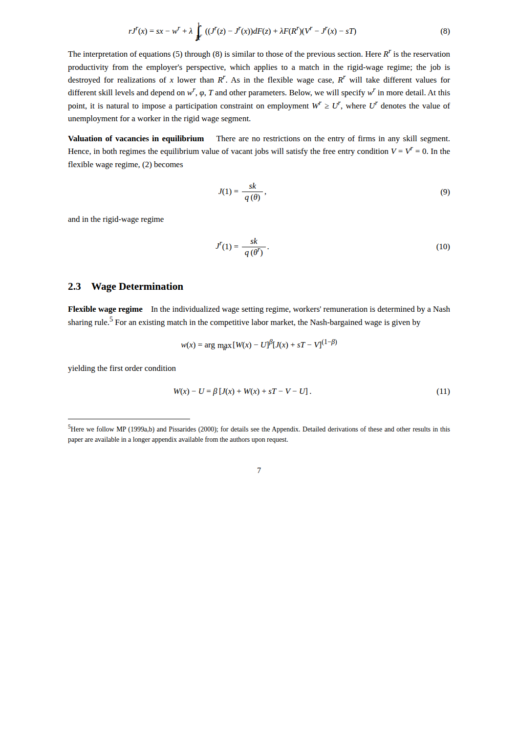rJr(x) = sx − wr + λ ∫1 Rr ((Jr(z) − Jr(x))dF(z) + λF(Rr)(Vr − Jr(x) − sT)
(8)
The interpretation of equations (5) through (8) is similar to those of the previous section. Here Rr is the reservation productivity from the employer's perspective, which applies to a match in the rigid-wage regime; the job is destroyed for realizations of x lower than Rr. As in the flexible wage case, Rr will take different values for different skill levels and depend on wr, φ, T and other parameters. Below, we will specify wr in more detail. At this point, it is natural to impose a participation constraint on employment Wr ≥ Ur, where Ur denotes the value of unemployment for a worker in the rigid wage segment.
Valuation of vacancies in equilibrium There are no restrictions on the entry of firms in any skill segment. Hence, in both regimes the equilibrium value of vacant jobs will satisfy the free entry condition V = Vr = 0. In the flexible wage regime, (2) becomes
J(1) = sk q (θ),
(9)
and in the rigid-wage regime
Jr(1) = sk q (θr).
(10)
2.3 Wage Determination
Flexible wage regime In the individualized wage setting regime, workers' remuneration is determined by a Nash sharing rule.5 For an existing match in the competitive labor market, the Nash-bargained wage is given by
w(x) = arg maxw[W(x) − U]β[J(x) + sT − V](1−β)
yielding the first order condition
W(x) − U = β [J(x) + W(x) + sT − V − U] .
(11)
5Here we follow MP (1999a,b) and Pissarides (2000); for details see the Appendix. Detailed derivations of these and other results in this paper are available in a longer appendix available from the authors upon request.
7